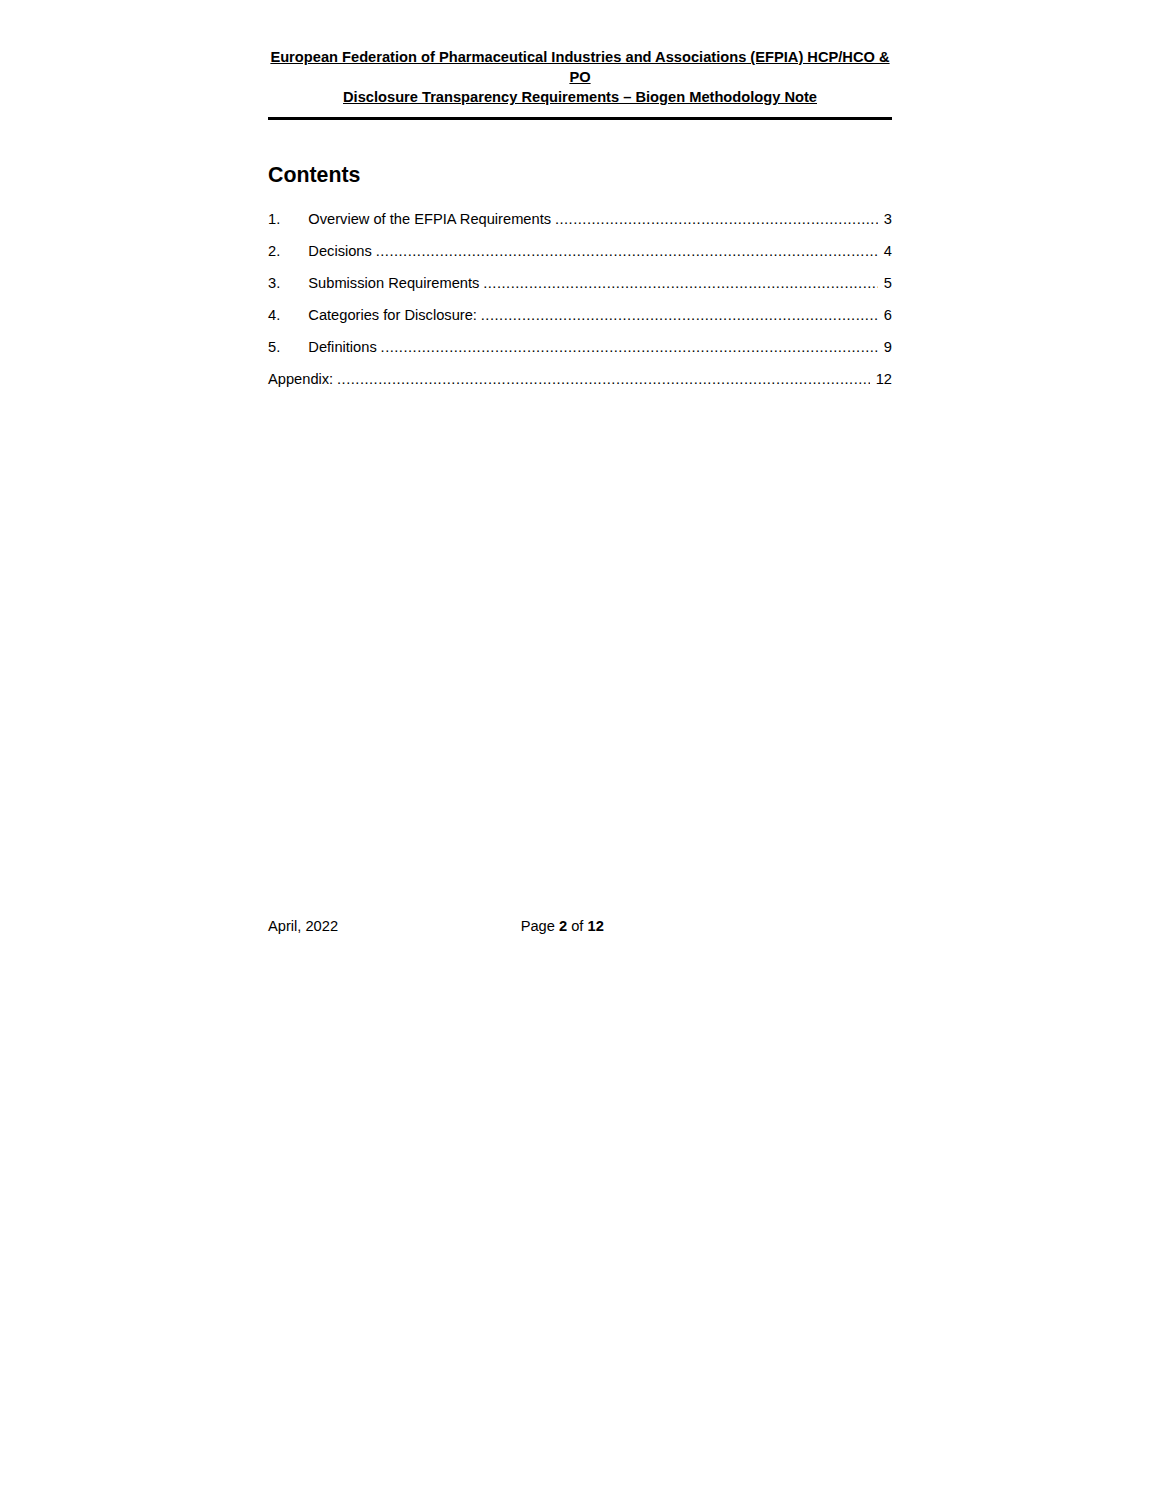European Federation of Pharmaceutical Industries and Associations (EFPIA) HCP/HCO & PO Disclosure Transparency Requirements – Biogen Methodology Note
Contents
1. Overview of the EFPIA Requirements ................................................................................................. 3
2. Decisions ................................................................................................................................. 4
3. Submission Requirements ................................................................................................................. 5
4. Categories for Disclosure: ................................................................................................................. 6
5. Definitions ................................................................................................................................. 9
Appendix: ................................................................................................................................................. 12
April, 2022 Page 2 of 12